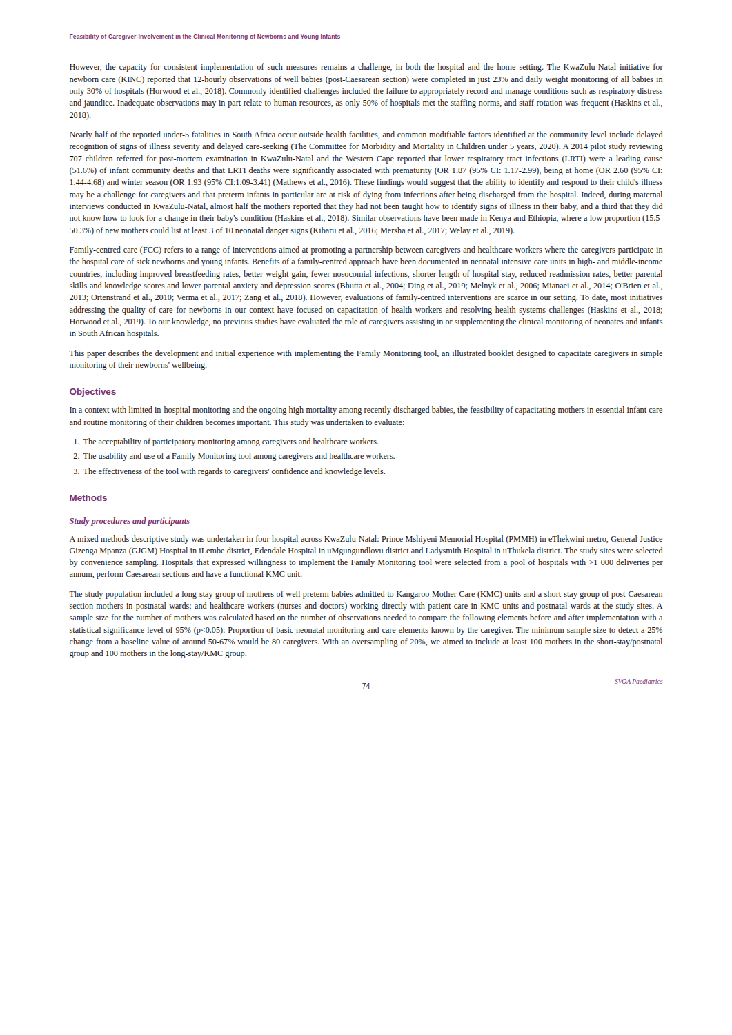Feasibility of Caregiver-Involvement in the Clinical Monitoring of Newborns and Young Infants
However, the capacity for consistent implementation of such measures remains a challenge, in both the hospital and the home setting. The KwaZulu-Natal initiative for newborn care (KINC) reported that 12-hourly observations of well babies (post-Caesarean section) were completed in just 23% and daily weight monitoring of all babies in only 30% of hospitals (Horwood et al., 2018). Commonly identified challenges included the failure to appropriately record and manage conditions such as respiratory distress and jaundice. Inadequate observations may in part relate to human resources, as only 50% of hospitals met the staffing norms, and staff rotation was frequent (Haskins et al., 2018).
Nearly half of the reported under-5 fatalities in South Africa occur outside health facilities, and common modifiable factors identified at the community level include delayed recognition of signs of illness severity and delayed care-seeking (The Committee for Morbidity and Mortality in Children under 5 years, 2020). A 2014 pilot study reviewing 707 children referred for post-mortem examination in KwaZulu-Natal and the Western Cape reported that lower respiratory tract infections (LRTI) were a leading cause (51.6%) of infant community deaths and that LRTI deaths were significantly associated with prematurity (OR 1.87 (95% CI: 1.17-2.99), being at home (OR 2.60 (95% CI: 1.44-4.68) and winter season (OR 1.93 (95% CI:1.09-3.41) (Mathews et al., 2016). These findings would suggest that the ability to identify and respond to their child's illness may be a challenge for caregivers and that preterm infants in particular are at risk of dying from infections after being discharged from the hospital. Indeed, during maternal interviews conducted in KwaZulu-Natal, almost half the mothers reported that they had not been taught how to identify signs of illness in their baby, and a third that they did not know how to look for a change in their baby's condition (Haskins et al., 2018). Similar observations have been made in Kenya and Ethiopia, where a low proportion (15.5-50.3%) of new mothers could list at least 3 of 10 neonatal danger signs (Kibaru et al., 2016; Mersha et al., 2017; Welay et al., 2019).
Family-centred care (FCC) refers to a range of interventions aimed at promoting a partnership between caregivers and healthcare workers where the caregivers participate in the hospital care of sick newborns and young infants. Benefits of a family-centred approach have been documented in neonatal intensive care units in high- and middle-income countries, including improved breastfeeding rates, better weight gain, fewer nosocomial infections, shorter length of hospital stay, reduced readmission rates, better parental skills and knowledge scores and lower parental anxiety and depression scores (Bhutta et al., 2004; Ding et al., 2019; Melnyk et al., 2006; Mianaei et al., 2014; O'Brien et al., 2013; Ortenstrand et al., 2010; Verma et al., 2017; Zang et al., 2018). However, evaluations of family-centred interventions are scarce in our setting. To date, most initiatives addressing the quality of care for newborns in our context have focused on capacitation of health workers and resolving health systems challenges (Haskins et al., 2018; Horwood et al., 2019). To our knowledge, no previous studies have evaluated the role of caregivers assisting in or supplementing the clinical monitoring of neonates and infants in South African hospitals.
This paper describes the development and initial experience with implementing the Family Monitoring tool, an illustrated booklet designed to capacitate caregivers in simple monitoring of their newborns' wellbeing.
Objectives
In a context with limited in-hospital monitoring and the ongoing high mortality among recently discharged babies, the feasibility of capacitating mothers in essential infant care and routine monitoring of their children becomes important. This study was undertaken to evaluate:
The acceptability of participatory monitoring among caregivers and healthcare workers.
The usability and use of a Family Monitoring tool among caregivers and healthcare workers.
The effectiveness of the tool with regards to caregivers' confidence and knowledge levels.
Methods
Study procedures and participants
A mixed methods descriptive study was undertaken in four hospital across KwaZulu-Natal: Prince Mshiyeni Memorial Hospital (PMMH) in eThekwini metro, General Justice Gizenga Mpanza (GJGM) Hospital in iLembe district, Edendale Hospital in uMgungundlovu district and Ladysmith Hospital in uThukela district. The study sites were selected by convenience sampling. Hospitals that expressed willingness to implement the Family Monitoring tool were selected from a pool of hospitals with >1 000 deliveries per annum, perform Caesarean sections and have a functional KMC unit.
The study population included a long-stay group of mothers of well preterm babies admitted to Kangaroo Mother Care (KMC) units and a short-stay group of post-Caesarean section mothers in postnatal wards; and healthcare workers (nurses and doctors) working directly with patient care in KMC units and postnatal wards at the study sites. A sample size for the number of mothers was calculated based on the number of observations needed to compare the following elements before and after implementation with a statistical significance level of 95% (p<0.05): Proportion of basic neonatal monitoring and care elements known by the caregiver. The minimum sample size to detect a 25% change from a baseline value of around 50-67% would be 80 caregivers. With an oversampling of 20%, we aimed to include at least 100 mothers in the short-stay/postnatal group and 100 mothers in the long-stay/KMC group.
74 SVOA Paediatrics